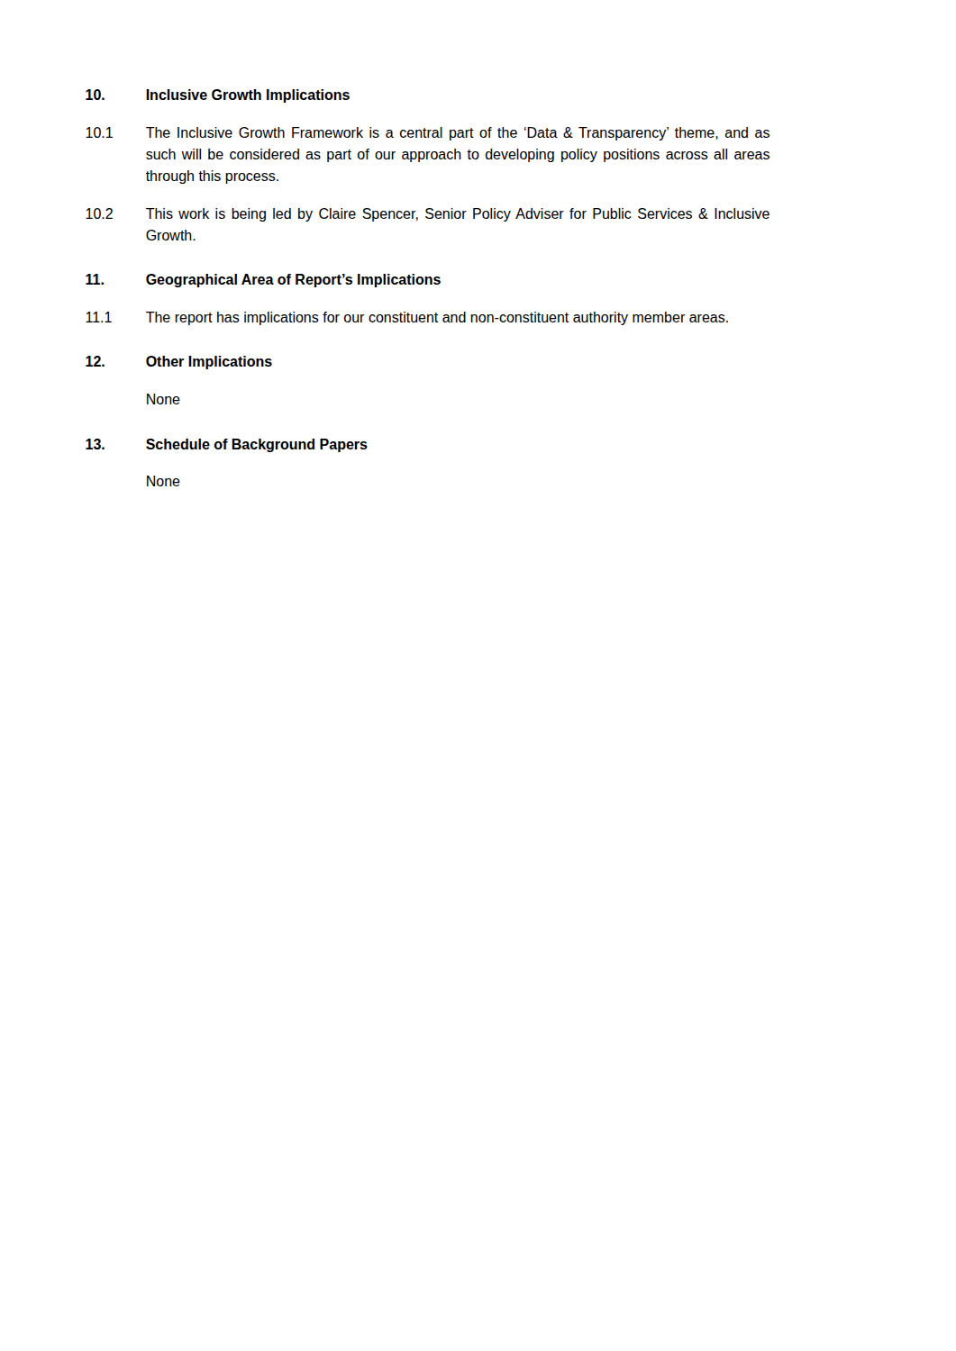10. Inclusive Growth Implications
10.1 The Inclusive Growth Framework is a central part of the ‘Data & Transparency’ theme, and as such will be considered as part of our approach to developing policy positions across all areas through this process.
10.2 This work is being led by Claire Spencer, Senior Policy Adviser for Public Services & Inclusive Growth.
11. Geographical Area of Report’s Implications
11.1 The report has implications for our constituent and non-constituent authority member areas.
12. Other Implications
None
13. Schedule of Background Papers
None